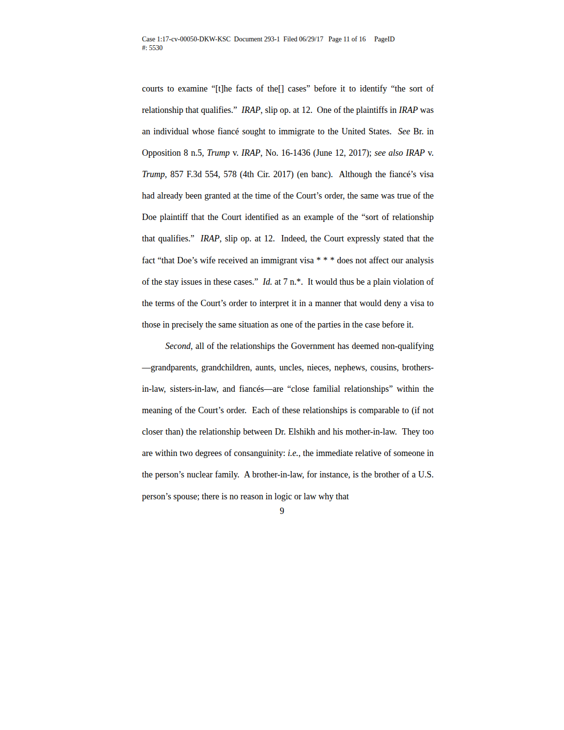Case 1:17-cv-00050-DKW-KSC Document 293-1 Filed 06/29/17 Page 11 of 16 PageID
#: 5530
courts to examine “[t]he facts of the[] cases” before it to identify “the sort of relationship that qualifies.” IRAP, slip op. at 12. One of the plaintiffs in IRAP was an individual whose fiancé sought to immigrate to the United States. See Br. in Opposition 8 n.5, Trump v. IRAP, No. 16-1436 (June 12, 2017); see also IRAP v. Trump, 857 F.3d 554, 578 (4th Cir. 2017) (en banc). Although the fiancé’s visa had already been granted at the time of the Court’s order, the same was true of the Doe plaintiff that the Court identified as an example of the “sort of relationship that qualifies.” IRAP, slip op. at 12. Indeed, the Court expressly stated that the fact “that Doe’s wife received an immigrant visa * * * does not affect our analysis of the stay issues in these cases.” Id. at 7 n.*. It would thus be a plain violation of the terms of the Court’s order to interpret it in a manner that would deny a visa to those in precisely the same situation as one of the parties in the case before it.
Second, all of the relationships the Government has deemed non-qualifying—grandparents, grandchildren, aunts, uncles, nieces, nephews, cousins, brothers-in-law, sisters-in-law, and fiancés—are “close familial relationships” within the meaning of the Court’s order. Each of these relationships is comparable to (if not closer than) the relationship between Dr. Elshikh and his mother-in-law. They too are within two degrees of consanguinity: i.e., the immediate relative of someone in the person’s nuclear family. A brother-in-law, for instance, is the brother of a U.S. person’s spouse; there is no reason in logic or law why that
9